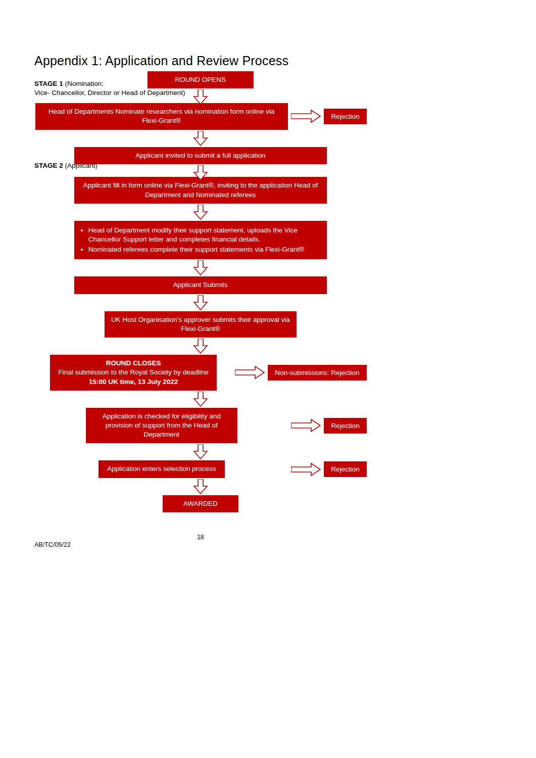Appendix 1: Application and Review Process
ROUND OPENS
STAGE 1 (Nomination:
Vice- Chancellor, Director or Head of Department)
Head of Departments Nominate researchers via nomination form online via Flexi-Grant®
Rejection
Applicant invited to submit a full application
STAGE 2 (Applicant)
Applicant fill in form online via Flexi-Grant®, inviting to the application Head of Department and Nominated referees
Head of Department modify their support statement, uploads the Vice Chancellor Support letter and completes financial details.
Nominated referees complete their support statements via Flexi-Grant®
Applicant Submits
UK Host Organisation’s approver submits their approval via Flexi-Grant®
ROUND CLOSES
Final submission to the Royal Society by deadline 15:00 UK time, 13 July 2022
Non-submissions: Rejection
Application is checked for eligibility and provision of support from the Head of Department
Rejection
Application enters selection process
Rejection
AWARDED
18
AB/TC/05/22